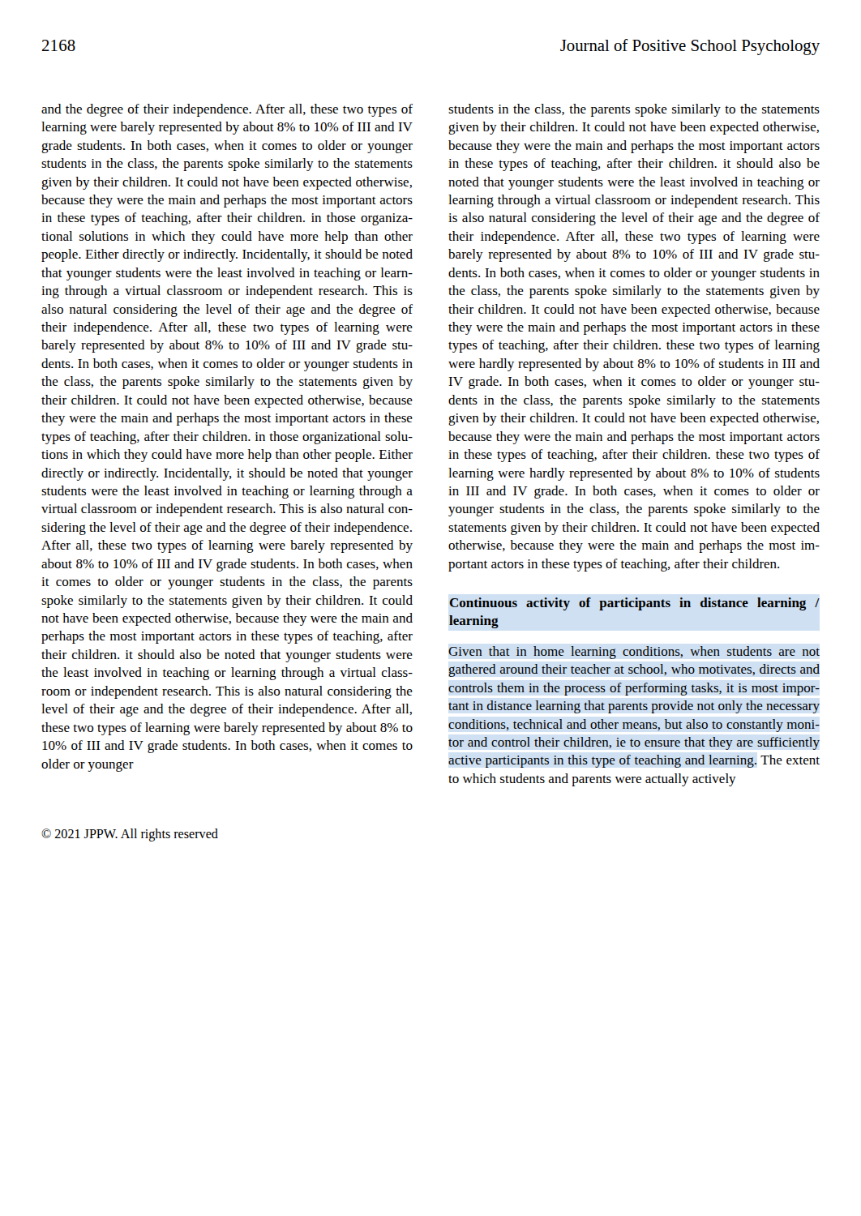2168
Journal of Positive School Psychology
and the degree of their independence. After all, these two types of learning were barely represented by about 8% to 10% of III and IV grade students. In both cases, when it comes to older or younger students in the class, the parents spoke similarly to the statements given by their children. It could not have been expected otherwise, because they were the main and perhaps the most important actors in these types of teaching, after their children. in those organizational solutions in which they could have more help than other people. Either directly or indirectly. Incidentally, it should be noted that younger students were the least involved in teaching or learning through a virtual classroom or independent research. This is also natural considering the level of their age and the degree of their independence. After all, these two types of learning were barely represented by about 8% to 10% of III and IV grade students. In both cases, when it comes to older or younger students in the class, the parents spoke similarly to the statements given by their children. It could not have been expected otherwise, because they were the main and perhaps the most important actors in these types of teaching, after their children. in those organizational solutions in which they could have more help than other people. Either directly or indirectly. Incidentally, it should be noted that younger students were the least involved in teaching or learning through a virtual classroom or independent research. This is also natural considering the level of their age and the degree of their independence. After all, these two types of learning were barely represented by about 8% to 10% of III and IV grade students. In both cases, when it comes to older or younger students in the class, the parents spoke similarly to the statements given by their children. It could not have been expected otherwise, because they were the main and perhaps the most important actors in these types of teaching, after their children. it should also be noted that younger students were the least involved in teaching or learning through a virtual classroom or independent research. This is also natural considering the level of their age and the degree of their independence. After all, these two types of learning were barely represented by about 8% to 10% of III and IV grade students. In both cases, when it comes to older or younger
students in the class, the parents spoke similarly to the statements given by their children. It could not have been expected otherwise, because they were the main and perhaps the most important actors in these types of teaching, after their children. it should also be noted that younger students were the least involved in teaching or learning through a virtual classroom or independent research. This is also natural considering the level of their age and the degree of their independence. After all, these two types of learning were barely represented by about 8% to 10% of III and IV grade students. In both cases, when it comes to older or younger students in the class, the parents spoke similarly to the statements given by their children. It could not have been expected otherwise, because they were the main and perhaps the most important actors in these types of teaching, after their children. these two types of learning were hardly represented by about 8% to 10% of students in III and IV grade. In both cases, when it comes to older or younger students in the class, the parents spoke similarly to the statements given by their children. It could not have been expected otherwise, because they were the main and perhaps the most important actors in these types of teaching, after their children. these two types of learning were hardly represented by about 8% to 10% of students in III and IV grade. In both cases, when it comes to older or younger students in the class, the parents spoke similarly to the statements given by their children. It could not have been expected otherwise, because they were the main and perhaps the most important actors in these types of teaching, after their children.
Continuous activity of participants in distance learning / learning
Given that in home learning conditions, when students are not gathered around their teacher at school, who motivates, directs and controls them in the process of performing tasks, it is most important in distance learning that parents provide not only the necessary conditions, technical and other means, but also to constantly monitor and control their children, ie to ensure that they are sufficiently active participants in this type of teaching and learning. The extent to which students and parents were actually actively
© 2021 JPPW. All rights reserved